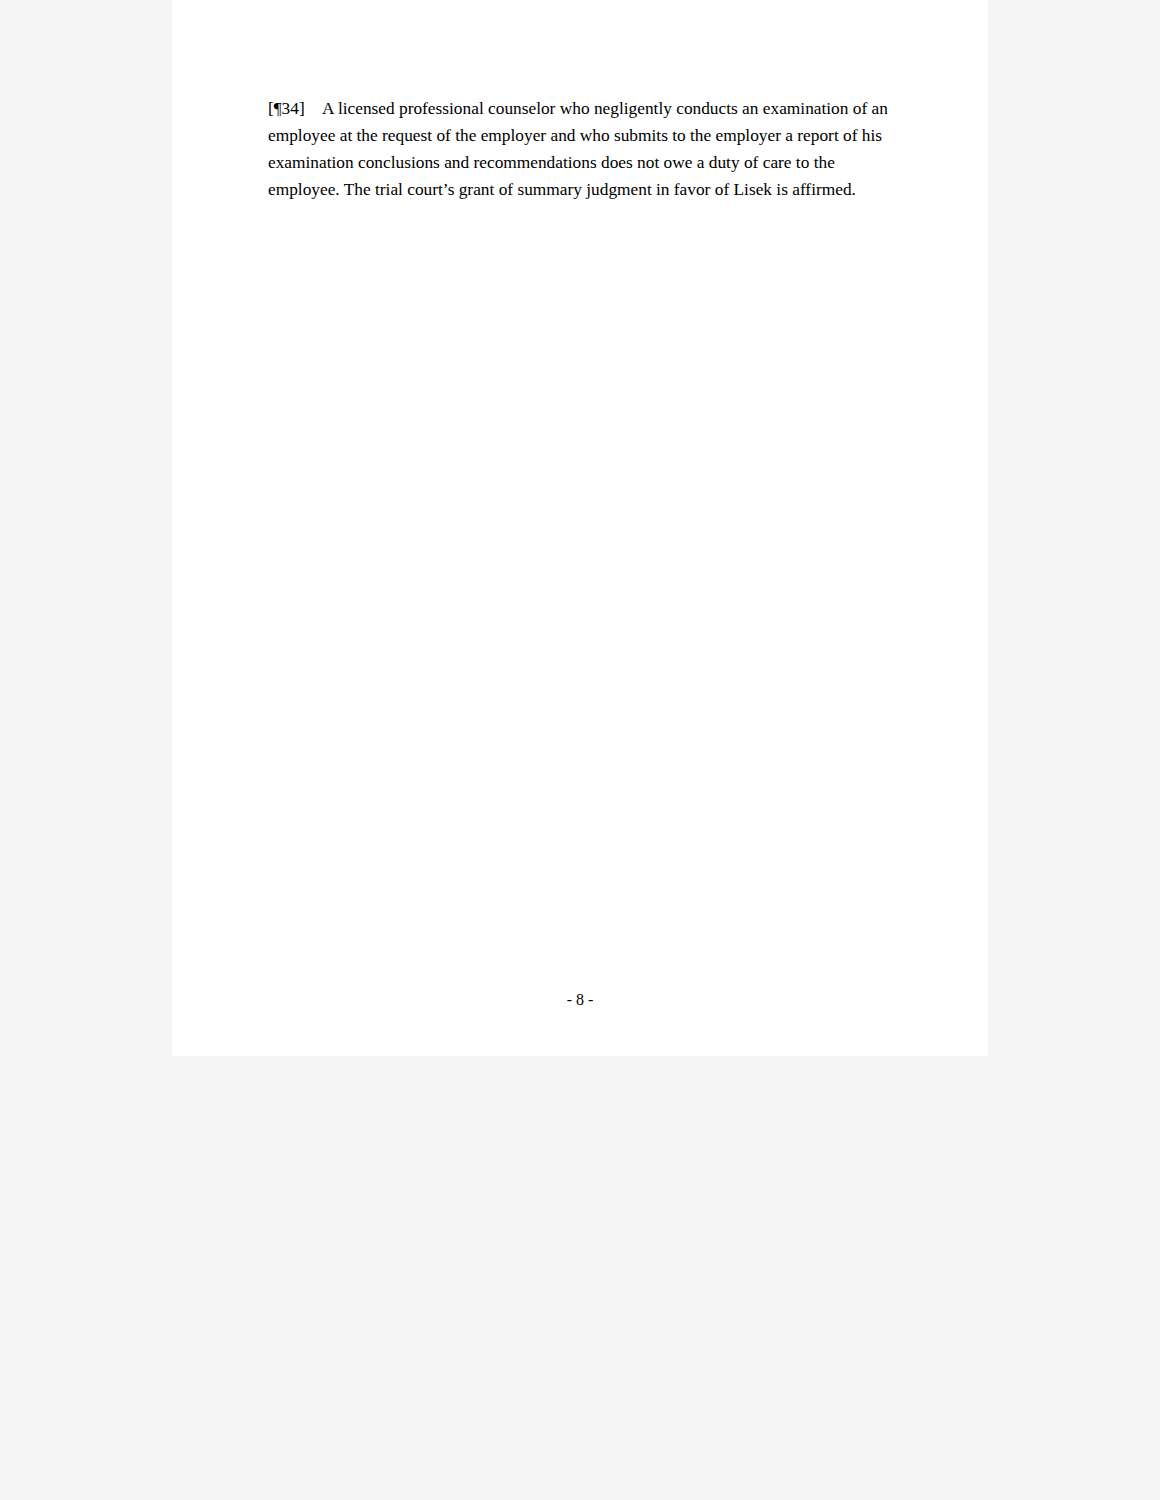[¶34] A licensed professional counselor who negligently conducts an examination of an employee at the request of the employer and who submits to the employer a report of his examination conclusions and recommendations does not owe a duty of care to the employee. The trial court’s grant of summary judgment in favor of Lisek is affirmed.
- 8 -